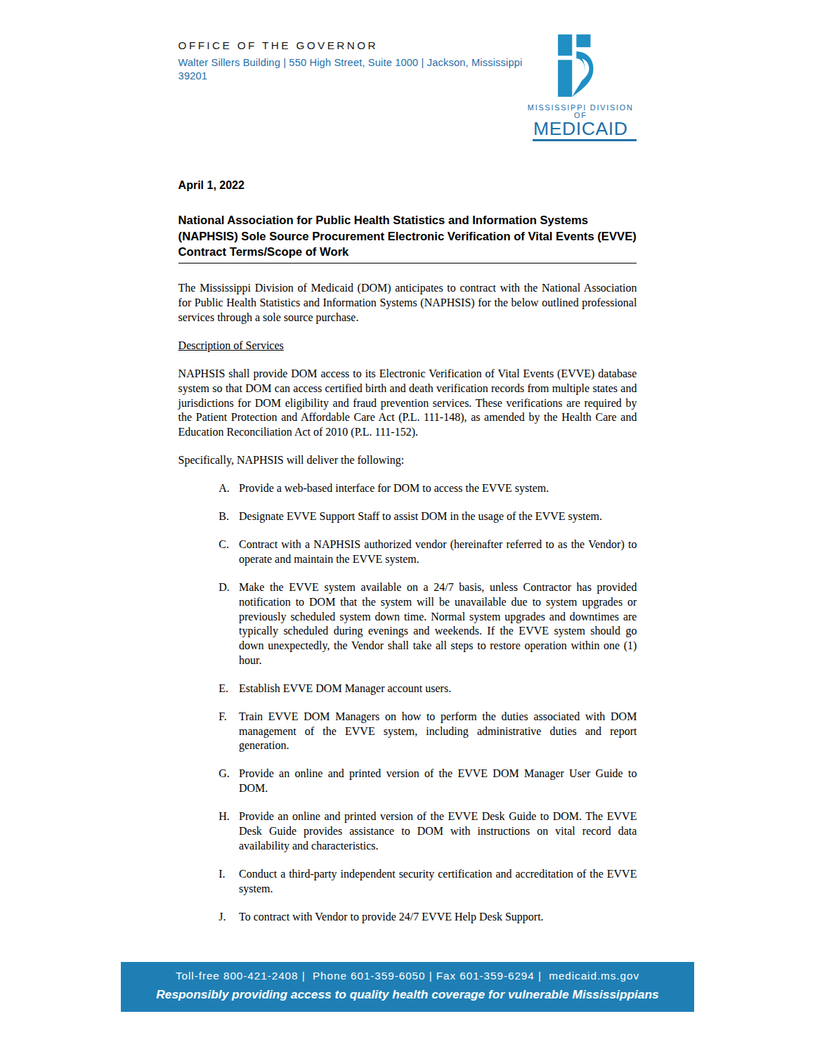OFFICE OF THE GOVERNOR
Walter Sillers Building | 550 High Street, Suite 1000 | Jackson, Mississippi 39201
MISSISSIPPI DIVISION OF
MEDICAID
April 1, 2022
National Association for Public Health Statistics and Information Systems (NAPHSIS) Sole Source Procurement Electronic Verification of Vital Events (EVVE) Contract Terms/Scope of Work
The Mississippi Division of Medicaid (DOM) anticipates to contract with the National Association for Public Health Statistics and Information Systems (NAPHSIS) for the below outlined professional services through a sole source purchase.
Description of Services
NAPHSIS shall provide DOM access to its Electronic Verification of Vital Events (EVVE) database system so that DOM can access certified birth and death verification records from multiple states and jurisdictions for DOM eligibility and fraud prevention services. These verifications are required by the Patient Protection and Affordable Care Act (P.L. 111-148), as amended by the Health Care and Education Reconciliation Act of 2010 (P.L. 111-152).
Specifically, NAPHSIS will deliver the following:
Provide a web-based interface for DOM to access the EVVE system.
Designate EVVE Support Staff to assist DOM in the usage of the EVVE system.
Contract with a NAPHSIS authorized vendor (hereinafter referred to as the Vendor) to operate and maintain the EVVE system.
Make the EVVE system available on a 24/7 basis, unless Contractor has provided notification to DOM that the system will be unavailable due to system upgrades or previously scheduled system down time. Normal system upgrades and downtimes are typically scheduled during evenings and weekends. If the EVVE system should go down unexpectedly, the Vendor shall take all steps to restore operation within one (1) hour.
Establish EVVE DOM Manager account users.
Train EVVE DOM Managers on how to perform the duties associated with DOM management of the EVVE system, including administrative duties and report generation.
Provide an online and printed version of the EVVE DOM Manager User Guide to DOM.
Provide an online and printed version of the EVVE Desk Guide to DOM. The EVVE Desk Guide provides assistance to DOM with instructions on vital record data availability and characteristics.
Conduct a third-party independent security certification and accreditation of the EVVE system.
To contract with Vendor to provide 24/7 EVVE Help Desk Support.
Toll-free 800-421-2408 | Phone 601-359-6050 | Fax 601-359-6294 | medicaid.ms.gov
Responsibly providing access to quality health coverage for vulnerable Mississippians